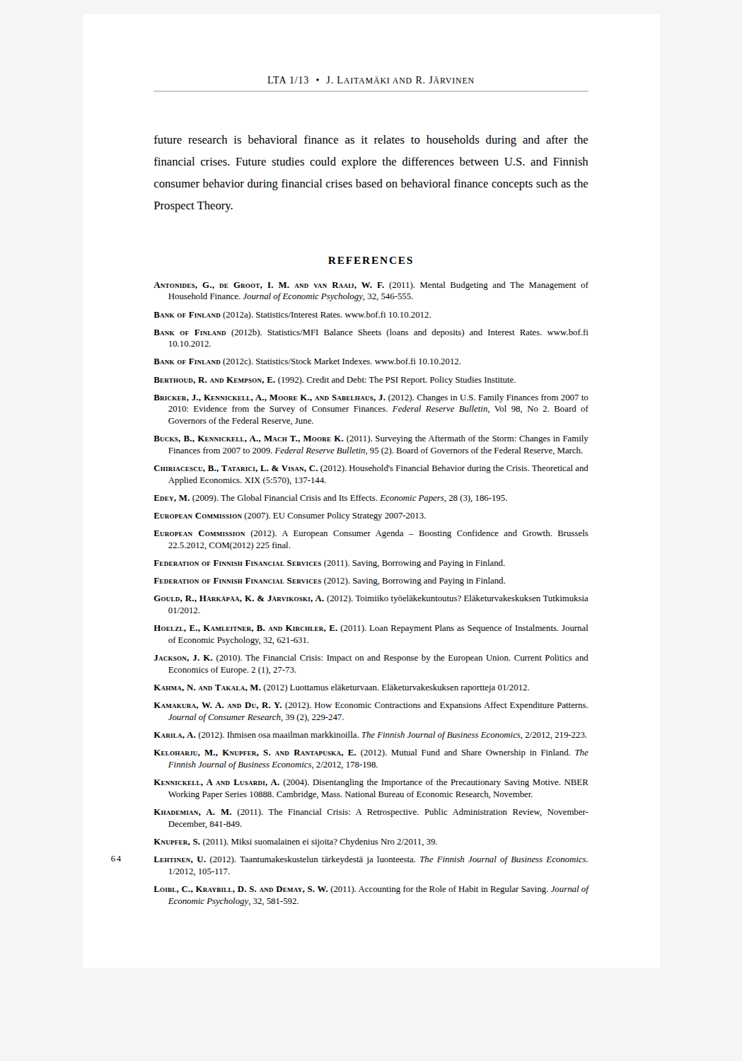LTA 1/13 • J. LAITAMÄKI AND R. JÄRVINEN
future research is behavioral finance as it relates to households during and after the financial crises. Future studies could explore the differences between U.S. and Finnish consumer behavior during financial crises based on behavioral finance concepts such as the Prospect Theory.
REFERENCES
Antonides, G., de Groot, I. M. and van Raaij, W. F. (2011). Mental Budgeting and The Management of Household Finance. Journal of Economic Psychology, 32, 546-555.
Bank of Finland (2012a). Statistics/Interest Rates. www.bof.fi 10.10.2012.
Bank of Finland (2012b). Statistics/MFI Balance Sheets (loans and deposits) and Interest Rates. www.bof.fi 10.10.2012.
Bank of Finland (2012c). Statistics/Stock Market Indexes. www.bof.fi 10.10.2012.
Berthoud, R. and Kempson, E. (1992). Credit and Debt: The PSI Report. Policy Studies Institute.
Bricker, J., Kennickell, A., Moore K., and Sabelhaus, J. (2012). Changes in U.S. Family Finances from 2007 to 2010: Evidence from the Survey of Consumer Finances. Federal Reserve Bulletin, Vol 98, No 2. Board of Governors of the Federal Reserve, June.
Bucks, B., Kennickell, A., Mach T., Moore K. (2011). Surveying the Aftermath of the Storm: Changes in Family Finances from 2007 to 2009. Federal Reserve Bulletin, 95 (2). Board of Governors of the Federal Reserve, March.
Chiriacescu, B., Tatarici, L. & Visan, C. (2012). Household's Financial Behavior during the Crisis. Theoretical and Applied Economics. XIX (5:570), 137-144.
Edey, M. (2009). The Global Financial Crisis and Its Effects. Economic Papers, 28 (3), 186-195.
European Commission (2007). EU Consumer Policy Strategy 2007-2013.
European Commission (2012). A European Consumer Agenda – Boosting Confidence and Growth. Brussels 22.5.2012, COM(2012) 225 final.
Federation of Finnish Financial Services (2011). Saving, Borrowing and Paying in Finland.
Federation of Finnish Financial Services (2012). Saving, Borrowing and Paying in Finland.
Gould, R., Härkäpää, K. & Järvikoski, A. (2012). Toimiiko työeläkekuntoutus? Eläketurvakeskuksen Tutkimuksia 01/2012.
Hoelzl, E., Kamleitner, B. and Kirchler, E. (2011). Loan Repayment Plans as Sequence of Instalments. Journal of Economic Psychology, 32, 621-631.
Jackson, J. K. (2010). The Financial Crisis: Impact on and Response by the European Union. Current Politics and Economics of Europe. 2 (1), 27-73.
Kahma, N. and Takala, M. (2012) Luottamus eläketurvaan. Eläketurvakeskuksen raportteja 01/2012.
Kamakura, W. A. and Du, R. Y. (2012). How Economic Contractions and Expansions Affect Expenditure Patterns. Journal of Consumer Research, 39 (2), 229-247.
Karila, A. (2012). Ihmisen osa maailman markkinoilla. The Finnish Journal of Business Economics, 2/2012, 219-223.
Keloharju, M., Knupfer, S. and Rantapuska, E. (2012). Mutual Fund and Share Ownership in Finland. The Finnish Journal of Business Economics, 2/2012, 178-198.
Kennickell, A and Lusardi, A. (2004). Disentangling the Importance of the Precautionary Saving Motive. NBER Working Paper Series 10888. Cambridge, Mass. National Bureau of Economic Research, November.
Khademian, A. M. (2011). The Financial Crisis: A Retrospective. Public Administration Review, November-December, 841-849.
Knupfer, S. (2011). Miksi suomalainen ei sijoita? Chydenius Nro 2/2011, 39.
Lehtinen, U. (2012). Taantumakeskustelun tärkeydestä ja luonteesta. The Finnish Journal of Business Economics. 1/2012, 105-117.
Loibl, C., Kraybill, D. S. and Demay, S. W. (2011). Accounting for the Role of Habit in Regular Saving. Journal of Economic Psychology, 32, 581-592.
64